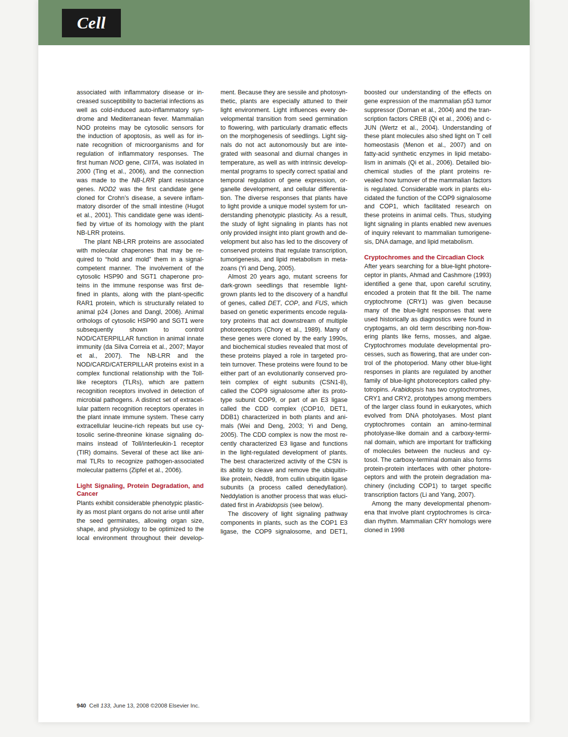Cell
associated with inflammatory disease or increased susceptibility to bacterial infections as well as cold-induced auto-inflammatory syndrome and Mediterranean fever. Mammalian NOD proteins may be cytosolic sensors for the induction of apoptosis, as well as for innate recognition of microorganisms and for regulation of inflammatory responses. The first human NOD gene, CIITA, was isolated in 2000 (Ting et al., 2006), and the connection was made to the NB-LRR plant resistance genes. NOD2 was the first candidate gene cloned for Crohn’s disease, a severe inflammatory disorder of the small intestine (Hugot et al., 2001). This candidate gene was identified by virtue of its homology with the plant NB-LRR proteins.
The plant NB-LRR proteins are associated with molecular chaperones that may be required to “hold and mold” them in a signal-competent manner. The involvement of the cytosolic HSP90 and SGT1 chaperone proteins in the immune response was first defined in plants, along with the plant-specific RAR1 protein, which is structurally related to animal p24 (Jones and Dangl, 2006). Animal orthologs of cytosolic HSP90 and SGT1 were subsequently shown to control NOD/CATERPILLAR function in animal innate immunity (da Silva Correia et al., 2007; Mayor et al., 2007). The NB-LRR and the NOD/CARD/CATERPILLAR proteins exist in a complex functional relationship with the Toll-like receptors (TLRs), which are pattern recognition receptors involved in detection of microbial pathogens. A distinct set of extracellular pattern recognition receptors operates in the plant innate immune system. These carry extracellular leucine-rich repeats but use cytosolic serine-threonine kinase signaling domains instead of Toll/interleukin-1 receptor (TIR) domains. Several of these act like animal TLRs to recognize pathogen-associated molecular patterns (Zipfel et al., 2006).
Light Signaling, Protein Degradation, and Cancer
Plants exhibit considerable phenotypic plasticity as most plant organs do not arise until after the seed germinates, allowing organ size, shape, and physiology to be optimized to the local environment throughout their development. Because they are sessile and photosynthetic, plants are especially attuned to their light environment. Light influences every developmental transition from seed germination to flowering, with particularly dramatic effects on the morphogenesis of seedlings. Light signals do not act autonomously but are integrated with seasonal and diurnal changes in temperature, as well as with intrinsic developmental programs to specify correct spatial and temporal regulation of gene expression, organelle development, and cellular differentiation. The diverse responses that plants have to light provide a unique model system for understanding phenotypic plasticity. As a result, the study of light signaling in plants has not only provided insight into plant growth and development but also has led to the discovery of conserved proteins that regulate transcription, tumorigenesis, and lipid metabolism in metazoans (Yi and Deng, 2005).
Almost 20 years ago, mutant screens for dark-grown seedlings that resemble light-grown plants led to the discovery of a handful of genes, called DET, COP, and FUS, which based on genetic experiments encode regulatory proteins that act downstream of multiple photoreceptors (Chory et al., 1989). Many of these genes were cloned by the early 1990s, and biochemical studies revealed that most of these proteins played a role in targeted protein turnover. These proteins were found to be either part of an evolutionarily conserved protein complex of eight subunits (CSN1-8), called the COP9 signalosome after its prototype subunit COP9, or part of an E3 ligase called the CDD complex (COP10, DET1, DDB1) characterized in both plants and animals (Wei and Deng, 2003; Yi and Deng, 2005). The CDD complex is now the most recently characterized E3 ligase and functions in the light-regulated development of plants. The best characterized activity of the CSN is its ability to cleave and remove the ubiquitin-like protein, Nedd8, from cullin ubiquitin ligase subunits (a process called denedyllation). Neddylation is another process that was elucidated first in Arabidopsis (see below).
The discovery of light signaling pathway components in plants, such as the COP1 E3 ligase, the COP9 signalosome, and DET1, boosted our understanding of the effects on gene expression of the mammalian p53 tumor suppressor (Dornan et al., 2004) and the transcription factors CREB (Qi et al., 2006) and c-JUN (Wertz et al., 2004). Understanding of these plant molecules also shed light on T cell homeostasis (Menon et al., 2007) and on fatty-acid synthetic enzymes in lipid metabolism in animals (Qi et al., 2006). Detailed biochemical studies of the plant proteins revealed how turnover of the mammalian factors is regulated. Considerable work in plants elucidated the function of the COP9 signalosome and COP1, which facilitated research on these proteins in animal cells. Thus, studying light signaling in plants enabled new avenues of inquiry relevant to mammalian tumorigenesis, DNA damage, and lipid metabolism.
Cryptochromes and the Circadian Clock
After years searching for a blue-light photoreceptor in plants, Ahmad and Cashmore (1993) identified a gene that, upon careful scrutiny, encoded a protein that fit the bill. The name cryptochrome (CRY1) was given because many of the blue-light responses that were used historically as diagnostics were found in cryptogams, an old term describing non-flowering plants like ferns, mosses, and algae. Cryptochromes modulate developmental processes, such as flowering, that are under control of the photoperiod. Many other blue-light responses in plants are regulated by another family of blue-light photoreceptors called phytotropins. Arabidopsis has two cryptochromes, CRY1 and CRY2, prototypes among members of the larger class found in eukaryotes, which evolved from DNA photolyases. Most plant cryptochromes contain an amino-terminal photolyase-like domain and a carboxy-terminal domain, which are important for trafficking of molecules between the nucleus and cytosol. The carboxy-terminal domain also forms protein-protein interfaces with other photoreceptors and with the protein degradation machinery (including COP1) to target specific transcription factors (Li and Yang, 2007).
Among the many developmental phenomena that involve plant cryptochromes is circadian rhythm. Mammalian CRY homologs were cloned in 1998
940 Cell 133, June 13, 2008 ©2008 Elsevier Inc.